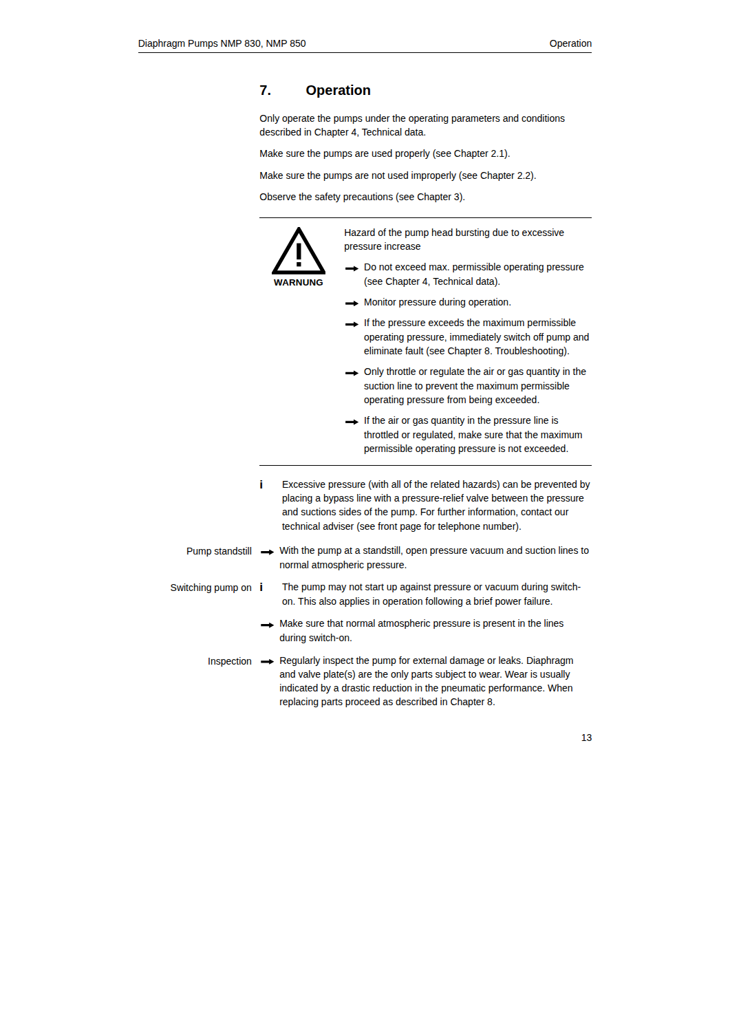Diaphragm Pumps NMP 830, NMP 850 Operation
7. Operation
Only operate the pumps under the operating parameters and conditions described in Chapter 4, Technical data.
Make sure the pumps are used properly (see Chapter 2.1).
Make sure the pumps are not used improperly (see Chapter 2.2).
Observe the safety precautions (see Chapter 3).
WARNUNG
Hazard of the pump head bursting due to excessive pressure increase
Do not exceed max. permissible operating pressure (see Chapter 4, Technical data).
Monitor pressure during operation.
If the pressure exceeds the maximum permissible operating pressure, immediately switch off pump and eliminate fault (see Chapter 8. Troubleshooting).
Only throttle or regulate the air or gas quantity in the suction line to prevent the maximum permissible operating pressure from being exceeded.
If the air or gas quantity in the pressure line is throttled or regulated, make sure that the maximum permissible operating pressure is not exceeded.
i
Excessive pressure (with all of the related hazards) can be prevented by placing a bypass line with a pressure-relief valve between the pressure and suctions sides of the pump. For further information, contact our technical adviser (see front page for telephone number).
Pump standstill
With the pump at a standstill, open pressure vacuum and suction lines to normal atmospheric pressure.
Switching pump on
i
The pump may not start up against pressure or vacuum during switch-on. This also applies in operation following a brief power failure.
Make sure that normal atmospheric pressure is present in the lines during switch-on.
Inspection
Regularly inspect the pump for external damage or leaks. Diaphragm and valve plate(s) are the only parts subject to wear. Wear is usually indicated by a drastic reduction in the pneumatic performance. When replacing parts proceed as described in Chapter 8.
13